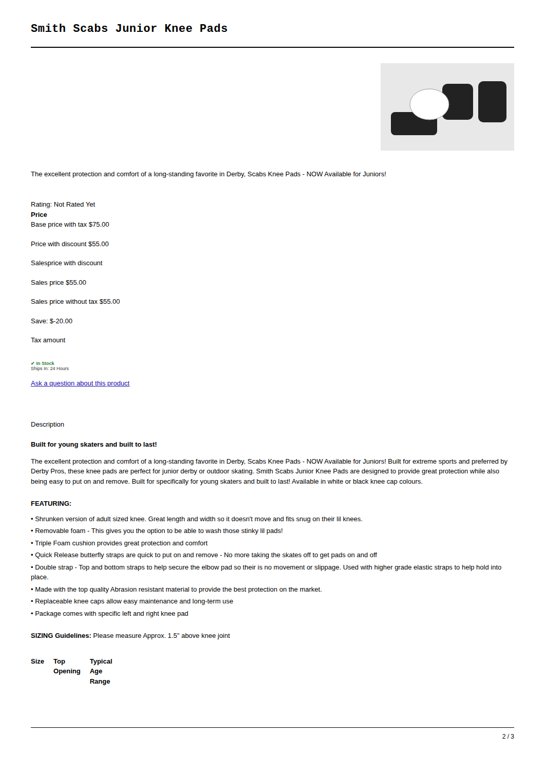Smith Scabs Junior Knee Pads
The excellent protection and comfort of a long-standing favorite in Derby, Scabs Knee Pads - NOW Available for Juniors!
Rating: Not Rated Yet
Price
Base price with tax $75.00
Price with discount $55.00
Salesprice with discount
Sales price $55.00
Sales price without tax $55.00
Save: $-20.00
Tax amount
✔ In Stock
Ships In: 24 Hours
Ask a question about this product
Description
Built for young skaters and built to last!
The excellent protection and comfort of a long-standing favorite in Derby, Scabs Knee Pads - NOW Available for Juniors! Built for extreme sports and preferred by Derby Pros, these knee pads are perfect for junior derby or outdoor skating. Smith Scabs Junior Knee Pads are designed to provide great protection while also being easy to put on and remove. Built for specifically for young skaters and built to last! Available in white or black knee cap colours.
FEATURING:
• Shrunken version of adult sized knee. Great length and width so it doesn't move and fits snug on their lil knees.
• Removable foam - This gives you the option to be able to wash those stinky lil pads!
• Triple Foam cushion provides great protection and comfort
• Quick Release butterfly straps are quick to put on and remove - No more taking the skates off to get pads on and off
• Double strap - Top and bottom straps to help secure the elbow pad so their is no movement or slippage. Used with higher grade elastic straps to help hold into place.
• Made with the top quality Abrasion resistant material to provide the best protection on the market.
• Replaceable knee caps allow easy maintenance and long-term use
• Package comes with specific left and right knee pad
SIZING Guidelines: Please measure Approx. 1.5" above knee joint
| Size | Top Opening | Typical Age Range |
| --- | --- | --- |
2 / 3